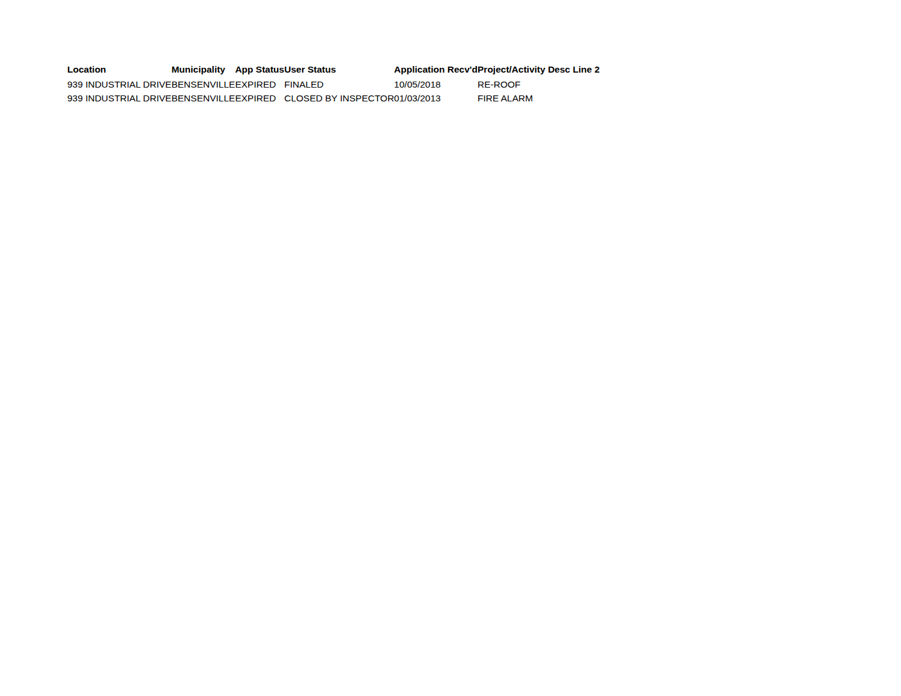| Location | Municipality | App Status | User Status | Application Recv'd | Project/Activity Desc Line 2 |
| --- | --- | --- | --- | --- | --- |
| 939 INDUSTRIAL DRIVE | BENSENVILLE | EXPIRED | FINALED | 10/05/2018 | RE-ROOF |
| 939 INDUSTRIAL DRIVE | BENSENVILLE | EXPIRED | CLOSED BY INSPECTOR | 01/03/2013 | FIRE ALARM |